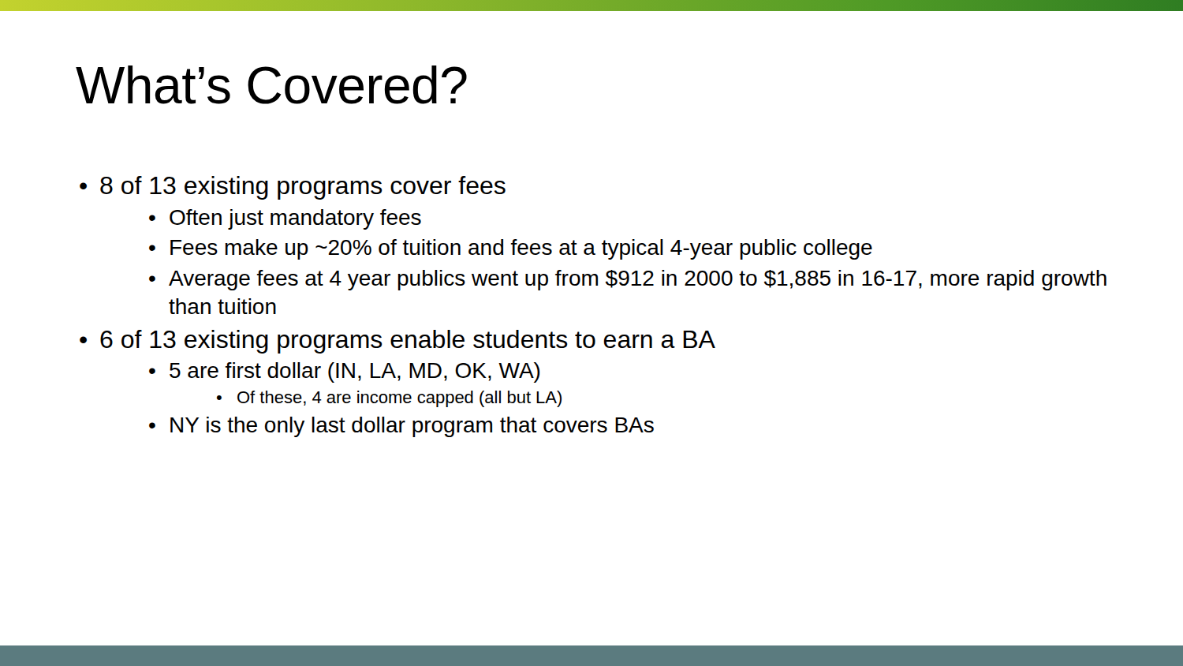What’s Covered?
8 of 13 existing programs cover fees
Often just mandatory fees
Fees make up ~20% of tuition and fees at a typical 4-year public college
Average fees at 4 year publics went up from $912 in 2000 to $1,885 in 16-17, more rapid growth than tuition
6 of 13 existing programs enable students to earn a BA
5 are first dollar (IN, LA, MD, OK, WA)
Of these, 4 are income capped (all but LA)
NY is the only last dollar program that covers BAs